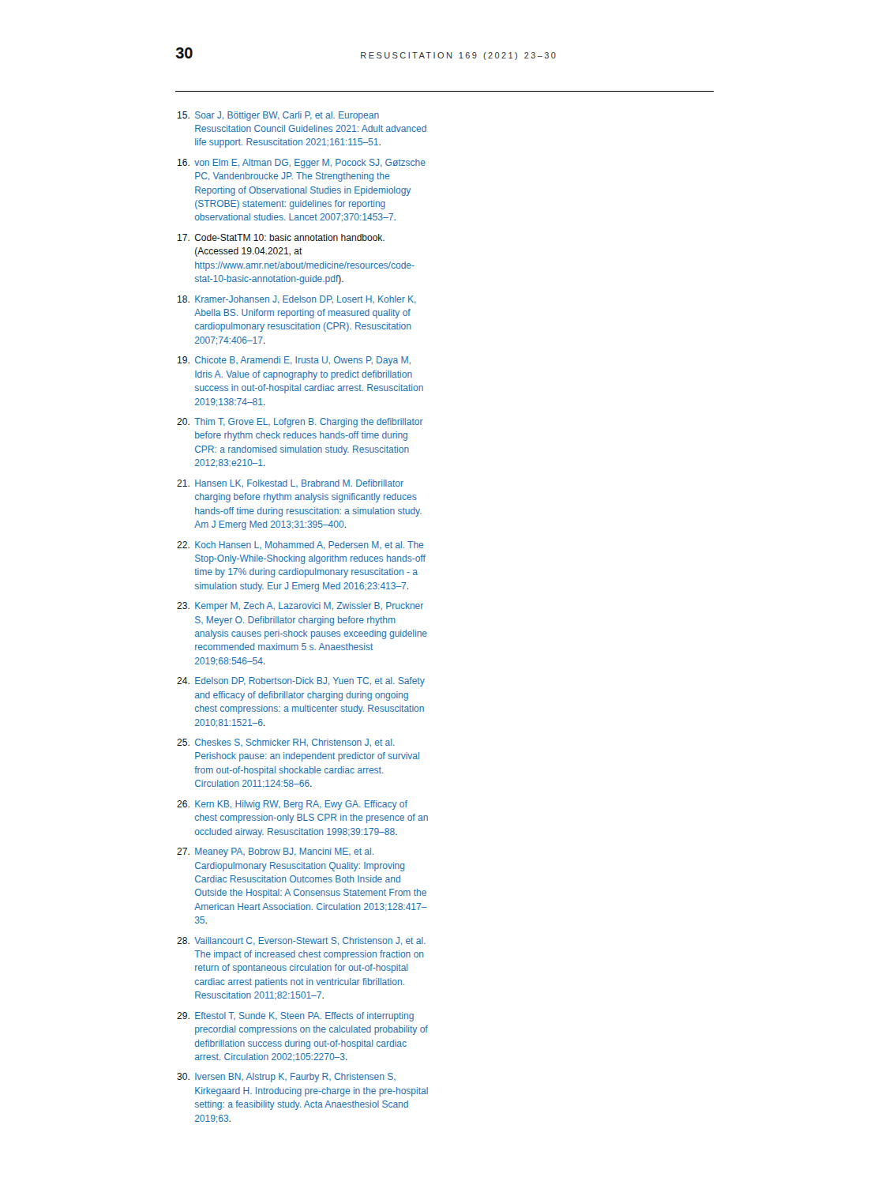30
Resuscitation 169 (2021) 23–30
15. Soar J, Böttiger BW, Carli P, et al. European Resuscitation Council Guidelines 2021: Adult advanced life support. Resuscitation 2021;161:115–51.
16. von Elm E, Altman DG, Egger M, Pocock SJ, Gøtzsche PC, Vandenbroucke JP. The Strengthening the Reporting of Observational Studies in Epidemiology (STROBE) statement: guidelines for reporting observational studies. Lancet 2007;370:1453–7.
17. Code-StatTM 10: basic annotation handbook. (Accessed 19.04.2021, at https://www.amr.net/about/medicine/resources/code-stat-10-basic-annotation-guide.pdf).
18. Kramer-Johansen J, Edelson DP, Losert H, Kohler K, Abella BS. Uniform reporting of measured quality of cardiopulmonary resuscitation (CPR). Resuscitation 2007;74:406–17.
19. Chicote B, Aramendi E, Irusta U, Owens P, Daya M, Idris A. Value of capnography to predict defibrillation success in out-of-hospital cardiac arrest. Resuscitation 2019;138:74–81.
20. Thim T, Grove EL, Lofgren B. Charging the defibrillator before rhythm check reduces hands-off time during CPR: a randomised simulation study. Resuscitation 2012;83:e210–1.
21. Hansen LK, Folkestad L, Brabrand M. Defibrillator charging before rhythm analysis significantly reduces hands-off time during resuscitation: a simulation study. Am J Emerg Med 2013;31:395–400.
22. Koch Hansen L, Mohammed A, Pedersen M, et al. The Stop-Only-While-Shocking algorithm reduces hands-off time by 17% during cardiopulmonary resuscitation - a simulation study. Eur J Emerg Med 2016;23:413–7.
23. Kemper M, Zech A, Lazarovici M, Zwissler B, Pruckner S, Meyer O. Defibrillator charging before rhythm analysis causes peri-shock pauses exceeding guideline recommended maximum 5 s. Anaesthesist 2019;68:546–54.
24. Edelson DP, Robertson-Dick BJ, Yuen TC, et al. Safety and efficacy of defibrillator charging during ongoing chest compressions: a multicenter study. Resuscitation 2010;81:1521–6.
25. Cheskes S, Schmicker RH, Christenson J, et al. Perishock pause: an independent predictor of survival from out-of-hospital shockable cardiac arrest. Circulation 2011;124:58–66.
26. Kern KB, Hilwig RW, Berg RA, Ewy GA. Efficacy of chest compression-only BLS CPR in the presence of an occluded airway. Resuscitation 1998;39:179–88.
27. Meaney PA, Bobrow BJ, Mancini ME, et al. Cardiopulmonary Resuscitation Quality: Improving Cardiac Resuscitation Outcomes Both Inside and Outside the Hospital: A Consensus Statement From the American Heart Association. Circulation 2013;128:417–35.
28. Vaillancourt C, Everson-Stewart S, Christenson J, et al. The impact of increased chest compression fraction on return of spontaneous circulation for out-of-hospital cardiac arrest patients not in ventricular fibrillation. Resuscitation 2011;82:1501–7.
29. Eftestol T, Sunde K, Steen PA. Effects of interrupting precordial compressions on the calculated probability of defibrillation success during out-of-hospital cardiac arrest. Circulation 2002;105:2270–3.
30. Iversen BN, Alstrup K, Faurby R, Christensen S, Kirkegaard H. Introducing pre-charge in the pre-hospital setting: a feasibility study. Acta Anaesthesiol Scand 2019;63.